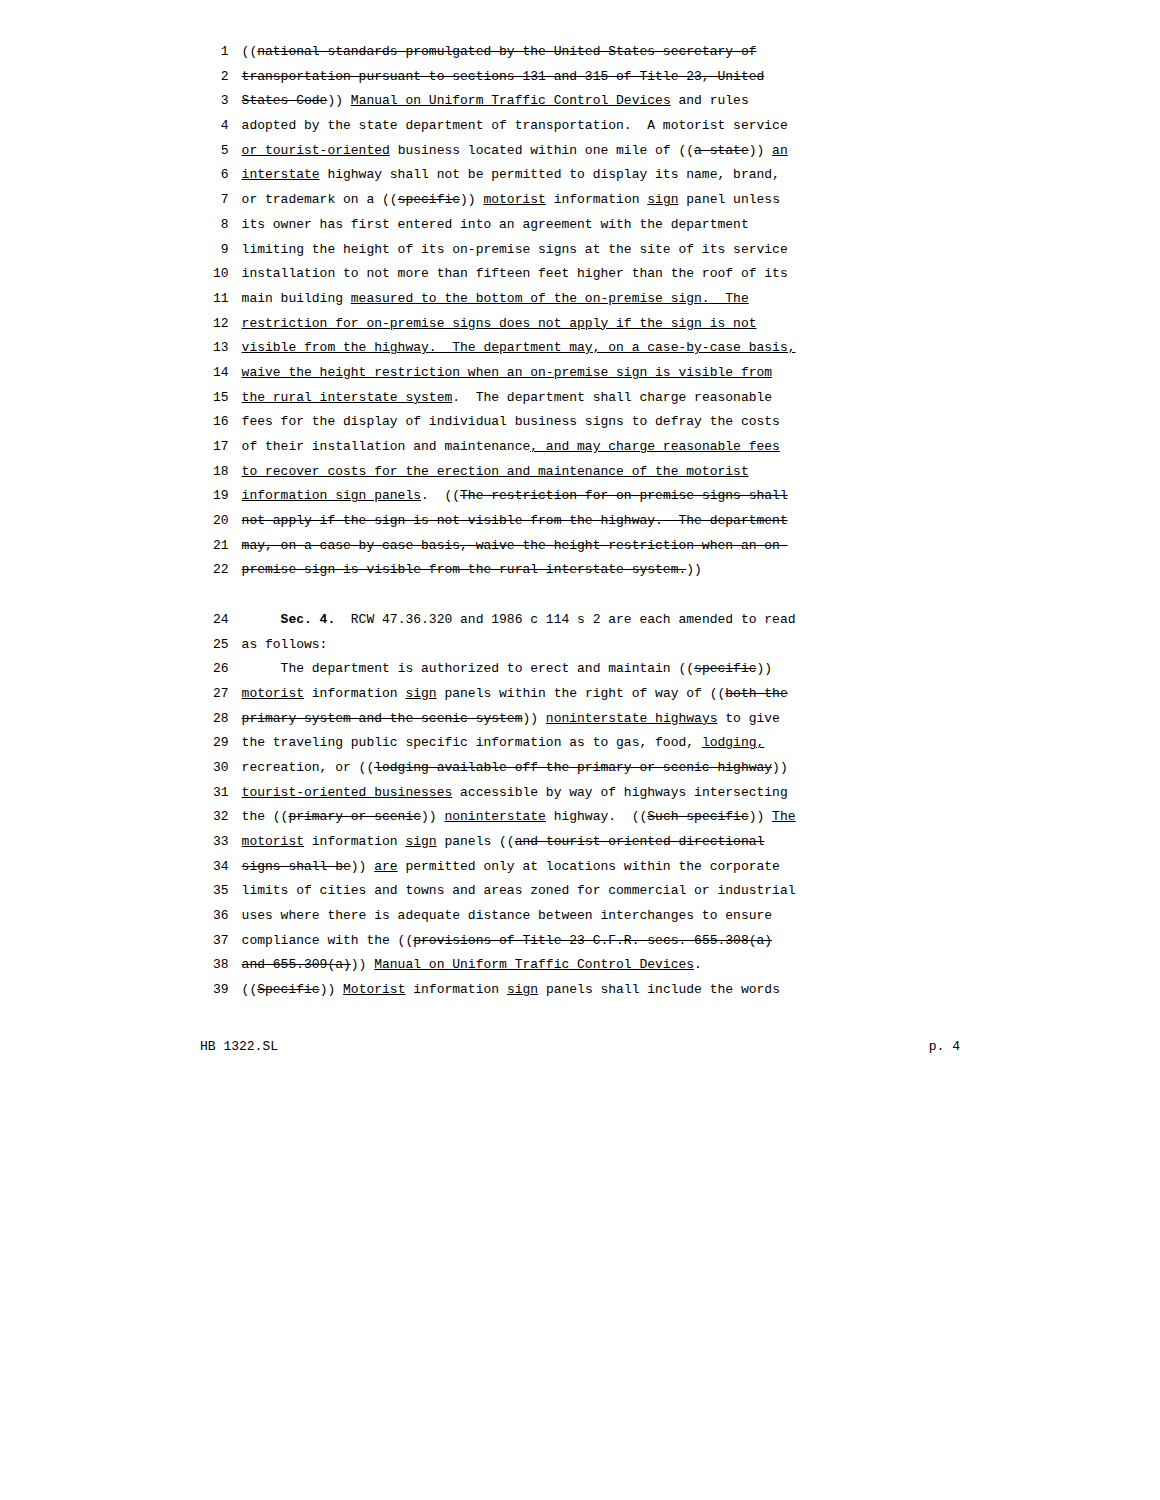((national standards promulgated by the United States secretary of
transportation pursuant to sections 131 and 315 of Title 23, United
States Code)) Manual on Uniform Traffic Control Devices and rules
adopted by the state department of transportation. A motorist service
or tourist-oriented business located within one mile of ((a state)) an
interstate highway shall not be permitted to display its name, brand,
or trademark on a ((specific)) motorist information sign panel unless
its owner has first entered into an agreement with the department
limiting the height of its on-premise signs at the site of its service
installation to not more than fifteen feet higher than the roof of its
main building measured to the bottom of the on-premise sign. The
restriction for on-premise signs does not apply if the sign is not
visible from the highway. The department may, on a case-by-case basis,
waive the height restriction when an on-premise sign is visible from
the rural interstate system. The department shall charge reasonable
fees for the display of individual business signs to defray the costs
of their installation and maintenance, and may charge reasonable fees
to recover costs for the erection and maintenance of the motorist
information sign panels. ((The restriction for on-premise signs shall
not apply if the sign is not visible from the highway. The department
may, on a case-by-case basis, waive the height restriction when an on-
premise sign is visible from the rural interstate system.))
Sec. 4. RCW 47.36.320 and 1986 c 114 s 2 are each amended to read
as follows:
The department is authorized to erect and maintain ((specific))
motorist information sign panels within the right of way of ((both the
primary system and the scenic system)) noninterstate highways to give
the traveling public specific information as to gas, food, lodging,
recreation, or ((lodging available off the primary or scenic highway))
tourist-oriented businesses accessible by way of highways intersecting
the ((primary or scenic)) noninterstate highway. ((Such specific)) The
motorist information sign panels ((and tourist-oriented directional
signs shall be)) are permitted only at locations within the corporate
limits of cities and towns and areas zoned for commercial or industrial
uses where there is adequate distance between interchanges to ensure
compliance with the ((provisions of Title 23 C.F.R. secs. 655.308(a)
and 655.309(a))) Manual on Uniform Traffic Control Devices.
((Specific)) Motorist information sign panels shall include the words
HB 1322.SL p. 4